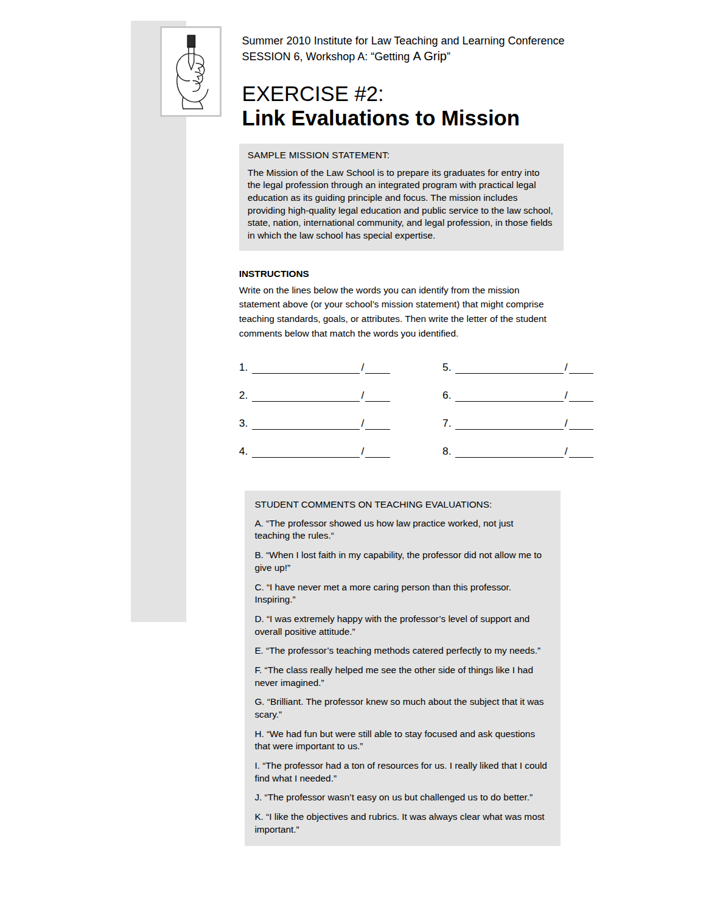Summer 2010 Institute for Law Teaching and Learning Conference
SESSION 6, Workshop A: “Getting A Grip”
EXERCISE #2:
Link Evaluations to Mission
SAMPLE MISSION STATEMENT:
The Mission of the Law School is to prepare its graduates for entry into the legal profession through an integrated program with practical legal education as its guiding principle and focus. The mission includes providing high-quality legal education and public service to the law school, state, nation, international community, and legal profession, in those fields in which the law school has special expertise.
INSTRUCTIONS
Write on the lines below the words you can identify from the mission statement above (or your school’s mission statement) that might comprise teaching standards, goals, or attributes. Then write the letter of the student comments below that match the words you identified.
1. /
2. /
3. /
4. /
5. /
6. /
7. /
8. /
STUDENT COMMENTS ON TEACHING EVALUATIONS:
A. “The professor showed us how law practice worked, not just teaching the rules.“
B. “When I lost faith in my capability, the professor did not allow me to give up!”
C. “I have never met a more caring person than this professor. Inspiring.”
D. “I was extremely happy with the professor’s level of support and overall positive attitude.”
E. “The professor’s teaching methods catered perfectly to my needs.”
F. “The class really helped me see the other side of things like I had never imagined.”
G. “Brilliant. The professor knew so much about the subject that it was scary.”
H. “We had fun but were still able to stay focused and ask questions that were important to us.”
I. “The professor had a ton of resources for us. I really liked that I could find what I needed.”
J. “The professor wasn’t easy on us but challenged us to do better.”
K. “I like the objectives and rubrics. It was always clear what was most important.”